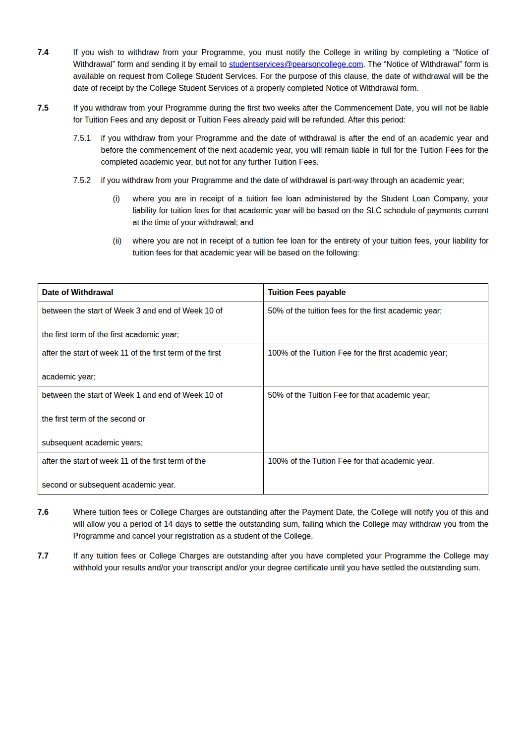7.4
If you wish to withdraw from your Programme, you must notify the College in writing by completing a “Notice of Withdrawal” form and sending it by email to studentservices@pearsoncollege.com. The “Notice of Withdrawal” form is available on request from College Student Services. For the purpose of this clause, the date of withdrawal will be the date of receipt by the College Student Services of a properly completed Notice of Withdrawal form.
7.5
If you withdraw from your Programme during the first two weeks after the Commencement Date, you will not be liable for Tuition Fees and any deposit or Tuition Fees already paid will be refunded. After this period:
7.5.1
if you withdraw from your Programme and the date of withdrawal is after the end of an academic year and before the commencement of the next academic year, you will remain liable in full for the Tuition Fees for the completed academic year, but not for any further Tuition Fees.
7.5.2
if you withdraw from your Programme and the date of withdrawal is part-way through an academic year;
(i)
where you are in receipt of a tuition fee loan administered by the Student Loan Company, your liability for tuition fees for that academic year will be based on the SLC schedule of payments current at the time of your withdrawal; and
(ii)
where you are not in receipt of a tuition fee loan for the entirety of your tuition fees, your liability for tuition fees for that academic year will be based on the following:
| Date of Withdrawal | Tuition Fees payable |
| --- | --- |
| between the start of Week 3 and end of Week 10 of the first term of the first academic year; | 50% of the tuition fees for the first academic year; |
| after the start of week 11 of the first term of the first academic year; | 100% of the Tuition Fee for the first academic year; |
| between the start of Week 1 and end of Week 10 of the first term of the second or subsequent academic years; | 50% of the Tuition Fee for that academic year; |
| after the start of week 11 of the first term of the second or subsequent academic year. | 100% of the Tuition Fee for that academic year. |
7.6
Where tuition fees or College Charges are outstanding after the Payment Date, the College will notify you of this and will allow you a period of 14 days to settle the outstanding sum, failing which the College may withdraw you from the Programme and cancel your registration as a student of the College.
7.7
If any tuition fees or College Charges are outstanding after you have completed your Programme the College may withhold your results and/or your transcript and/or your degree certificate until you have settled the outstanding sum.